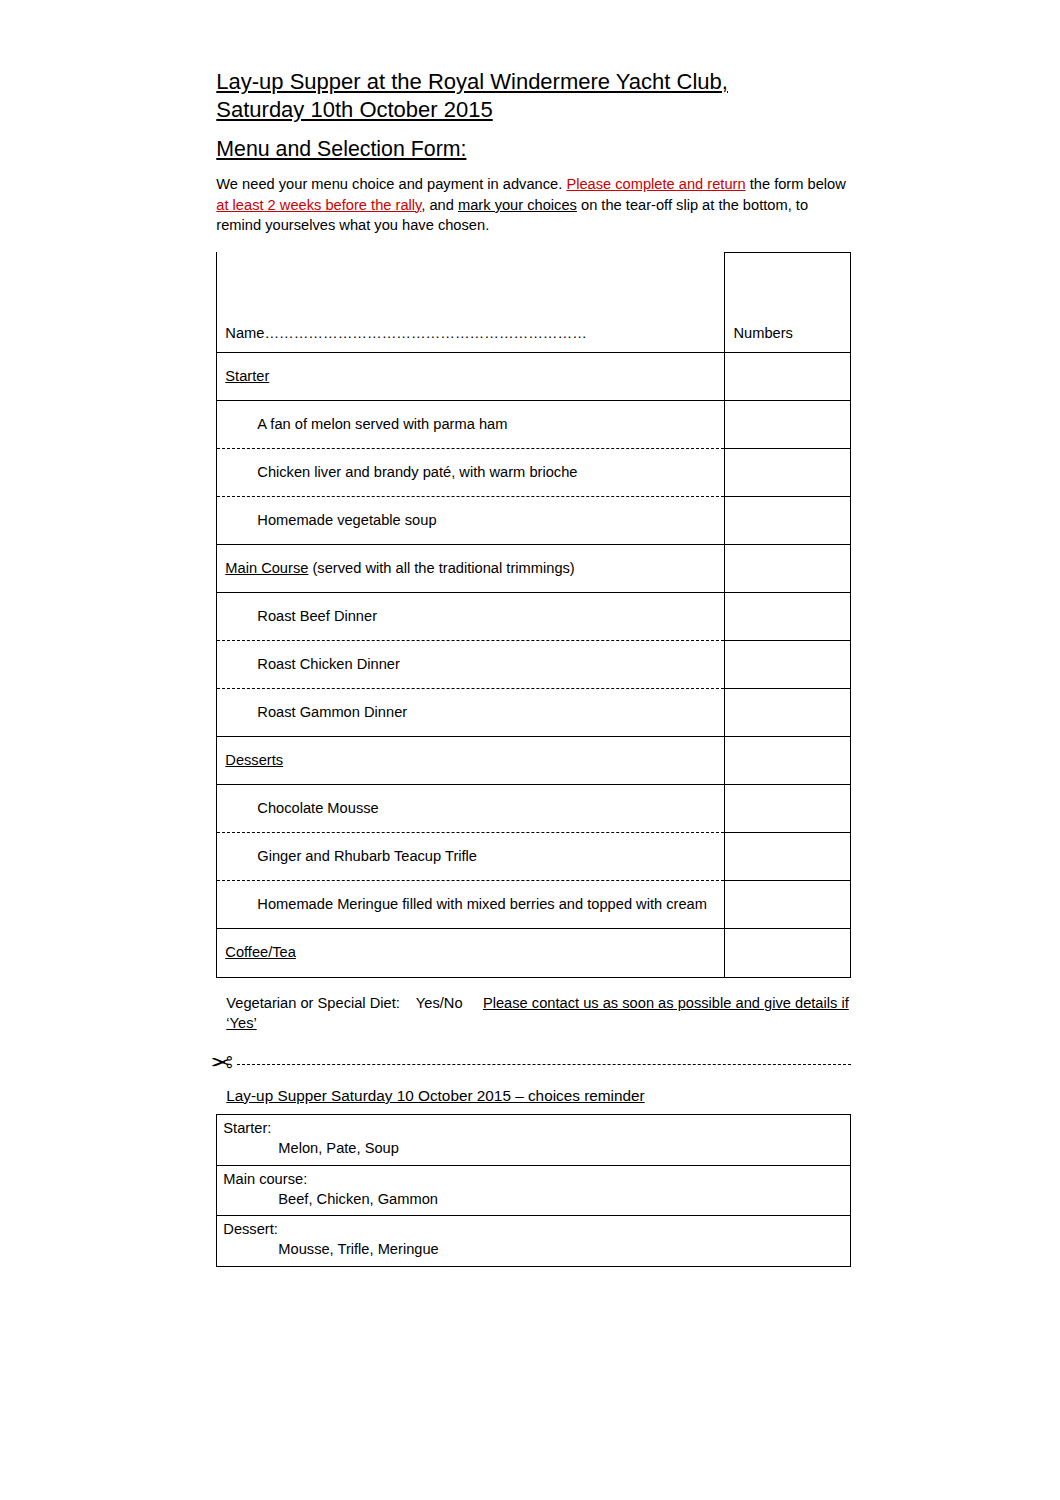Lay-up Supper at the Royal Windermere Yacht Club,
Saturday 10th October 2015
Menu and Selection Form:
We need your menu choice and payment in advance. Please complete and return the form below at least 2 weeks before the rally, and mark your choices on the tear-off slip at the bottom, to remind yourselves what you have chosen.
Name…………………………………………………………
Numbers
Starter
A fan of melon served with parma ham
Chicken liver and brandy paté, with warm brioche
Homemade vegetable soup
Main Course (served with all the traditional trimmings)
Roast Beef Dinner
Roast Chicken Dinner
Roast Gammon Dinner
Desserts
Chocolate Mousse
Ginger and Rhubarb Teacup Trifle
Homemade Meringue filled with mixed berries and topped with cream
Coffee/Tea
Vegetarian or Special Diet: Yes/No Please contact us as soon as possible and give details if ‘Yes’
✂
Lay-up Supper Saturday 10 October 2015 – choices reminder
| Starter: Melon, Pate, Soup |
| Main course: Beef, Chicken, Gammon |
| Dessert: Mousse, Trifle, Meringue |